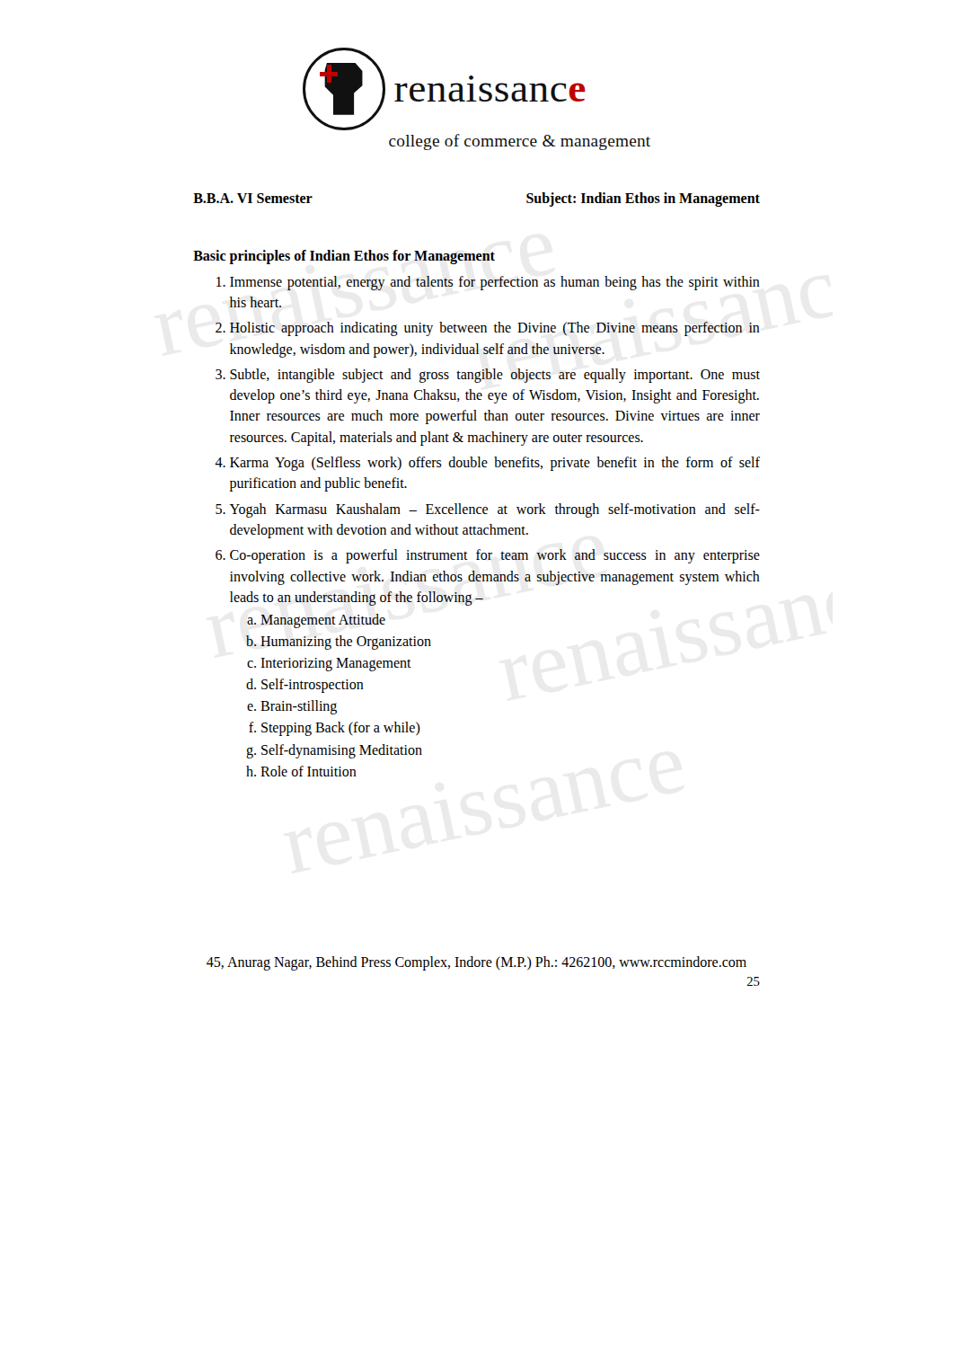renaissance
renaissance
renaissance
renaissance
renaissance
renaissance
college of commerce & management
B.B.A. VI Semester
Subject: Indian Ethos in Management
Basic principles of Indian Ethos for Management
Immense potential, energy and talents for perfection as human being has the spirit within his heart.
Holistic approach indicating unity between the Divine (The Divine means perfection in knowledge, wisdom and power), individual self and the universe.
Subtle, intangible subject and gross tangible objects are equally important. One must develop one’s third eye, Jnana Chaksu, the eye of Wisdom, Vision, Insight and Foresight. Inner resources are much more powerful than outer resources. Divine virtues are inner resources. Capital, materials and plant & machinery are outer resources.
Karma Yoga (Selfless work) offers double benefits, private benefit in the form of self purification and public benefit.
Yogah Karmasu Kaushalam – Excellence at work through self-motivation and self-development with devotion and without attachment.
Co-operation is a powerful instrument for team work and success in any enterprise involving collective work. Indian ethos demands a subjective management system which leads to an understanding of the following –
Management Attitude
Humanizing the Organization
Interiorizing Management
Self-introspection
Brain-stilling
Stepping Back (for a while)
Self-dynamising Meditation
Role of Intuition
45, Anurag Nagar, Behind Press Complex, Indore (M.P.) Ph.: 4262100, www.rccmindore.com
25